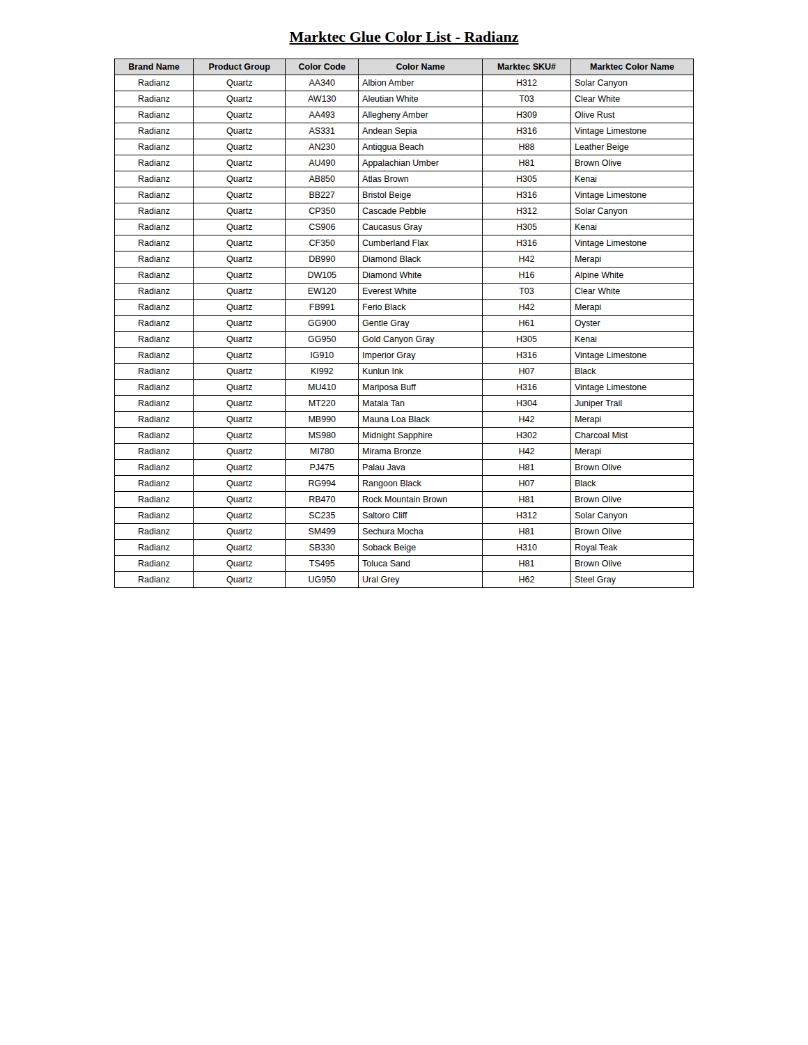Marktec Glue Color List - Radianz
| Brand Name | Product Group | Color Code | Color Name | Marktec SKU# | Marktec Color Name |
| --- | --- | --- | --- | --- | --- |
| Radianz | Quartz | AA340 | Albion Amber | H312 | Solar Canyon |
| Radianz | Quartz | AW130 | Aleutian White | T03 | Clear White |
| Radianz | Quartz | AA493 | Allegheny Amber | H309 | Olive Rust |
| Radianz | Quartz | AS331 | Andean Sepia | H316 | Vintage Limestone |
| Radianz | Quartz | AN230 | Antiqgua Beach | H88 | Leather Beige |
| Radianz | Quartz | AU490 | Appalachian Umber | H81 | Brown Olive |
| Radianz | Quartz | AB850 | Atlas Brown | H305 | Kenai |
| Radianz | Quartz | BB227 | Bristol Beige | H316 | Vintage Limestone |
| Radianz | Quartz | CP350 | Cascade Pebble | H312 | Solar Canyon |
| Radianz | Quartz | CS906 | Caucasus Gray | H305 | Kenai |
| Radianz | Quartz | CF350 | Cumberland Flax | H316 | Vintage Limestone |
| Radianz | Quartz | DB990 | Diamond Black | H42 | Merapi |
| Radianz | Quartz | DW105 | Diamond White | H16 | Alpine White |
| Radianz | Quartz | EW120 | Everest White | T03 | Clear White |
| Radianz | Quartz | FB991 | Ferio Black | H42 | Merapi |
| Radianz | Quartz | GG900 | Gentle Gray | H61 | Oyster |
| Radianz | Quartz | GG950 | Gold Canyon Gray | H305 | Kenai |
| Radianz | Quartz | IG910 | Imperior Gray | H316 | Vintage Limestone |
| Radianz | Quartz | KI992 | Kunlun Ink | H07 | Black |
| Radianz | Quartz | MU410 | Mariposa Buff | H316 | Vintage Limestone |
| Radianz | Quartz | MT220 | Matala Tan | H304 | Juniper Trail |
| Radianz | Quartz | MB990 | Mauna Loa Black | H42 | Merapi |
| Radianz | Quartz | MS980 | Midnight Sapphire | H302 | Charcoal Mist |
| Radianz | Quartz | MI780 | Mirama Bronze | H42 | Merapi |
| Radianz | Quartz | PJ475 | Palau Java | H81 | Brown Olive |
| Radianz | Quartz | RG994 | Rangoon Black | H07 | Black |
| Radianz | Quartz | RB470 | Rock Mountain Brown | H81 | Brown Olive |
| Radianz | Quartz | SC235 | Saltoro Cliff | H312 | Solar Canyon |
| Radianz | Quartz | SM499 | Sechura Mocha | H81 | Brown Olive |
| Radianz | Quartz | SB330 | Soback Beige | H310 | Royal Teak |
| Radianz | Quartz | TS495 | Toluca Sand | H81 | Brown Olive |
| Radianz | Quartz | UG950 | Ural Grey | H62 | Steel Gray |